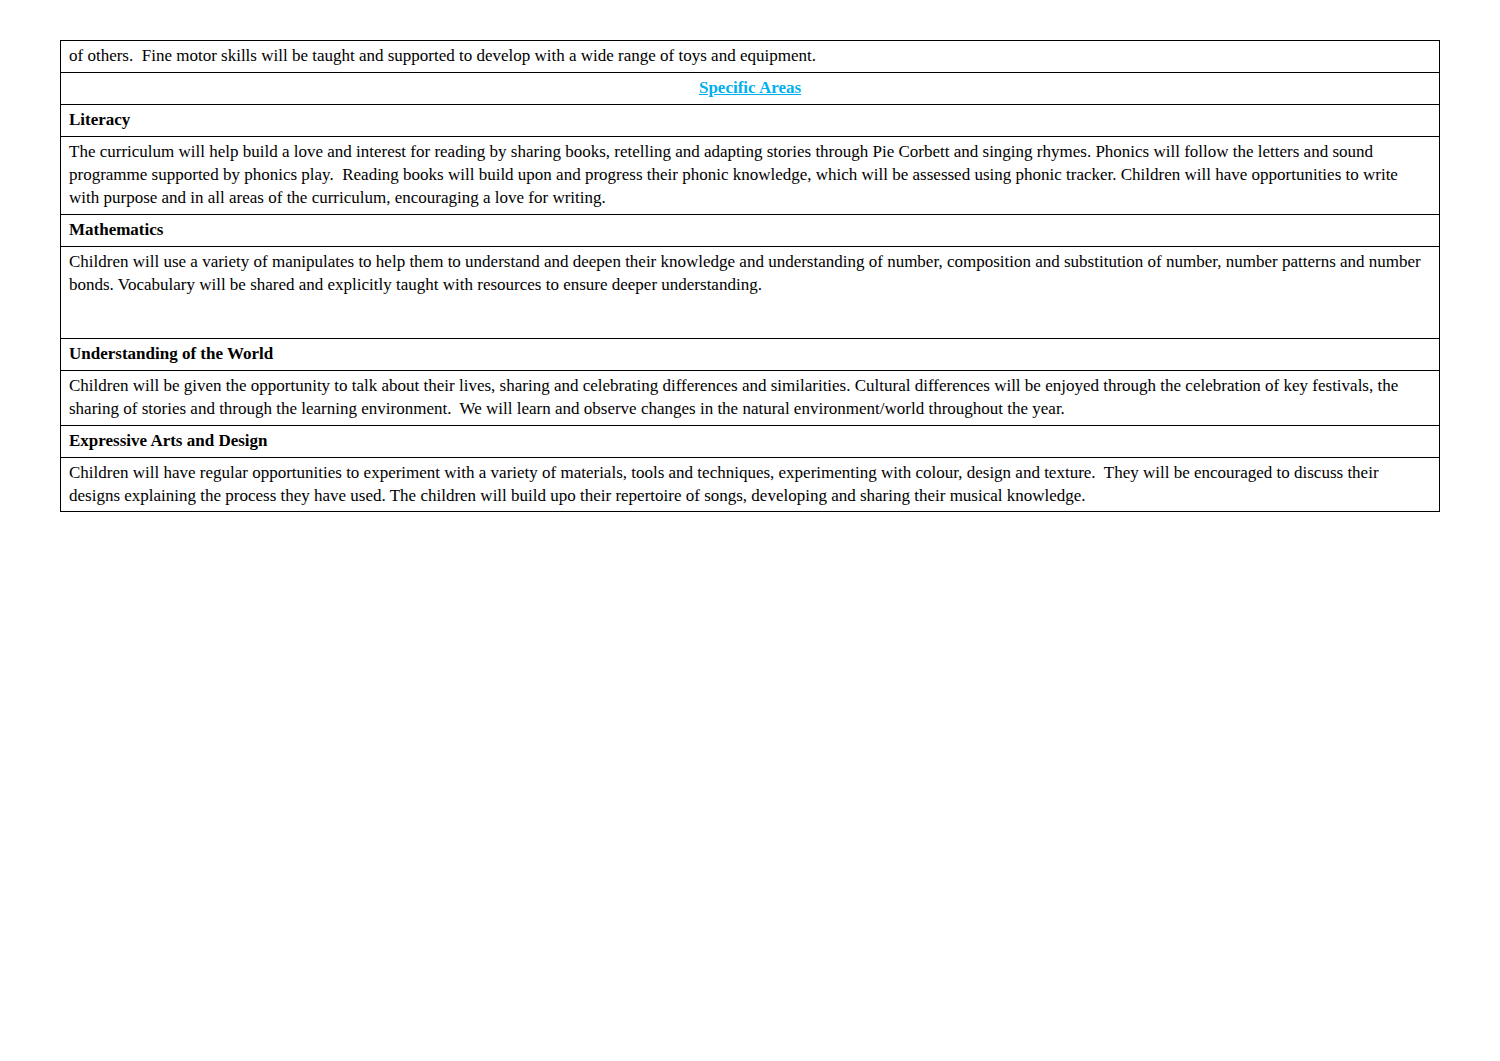| of others. Fine motor skills will be taught and supported to develop with a wide range of toys and equipment. |
| Specific Areas |
| Literacy |
| The curriculum will help build a love and interest for reading by sharing books, retelling and adapting stories through Pie Corbett and singing rhymes. Phonics will follow the letters and sound programme supported by phonics play. Reading books will build upon and progress their phonic knowledge, which will be assessed using phonic tracker. Children will have opportunities to write with purpose and in all areas of the curriculum, encouraging a love for writing. |
| Mathematics |
| Children will use a variety of manipulates to help them to understand and deepen their knowledge and understanding of number, composition and substitution of number, number patterns and number bonds. Vocabulary will be shared and explicitly taught with resources to ensure deeper understanding. |
| Understanding of the World |
| Children will be given the opportunity to talk about their lives, sharing and celebrating differences and similarities. Cultural differences will be enjoyed through the celebration of key festivals, the sharing of stories and through the learning environment. We will learn and observe changes in the natural environment/world throughout the year. |
| Expressive Arts and Design |
| Children will have regular opportunities to experiment with a variety of materials, tools and techniques, experimenting with colour, design and texture. They will be encouraged to discuss their designs explaining the process they have used. The children will build upo their repertoire of songs, developing and sharing their musical knowledge. |